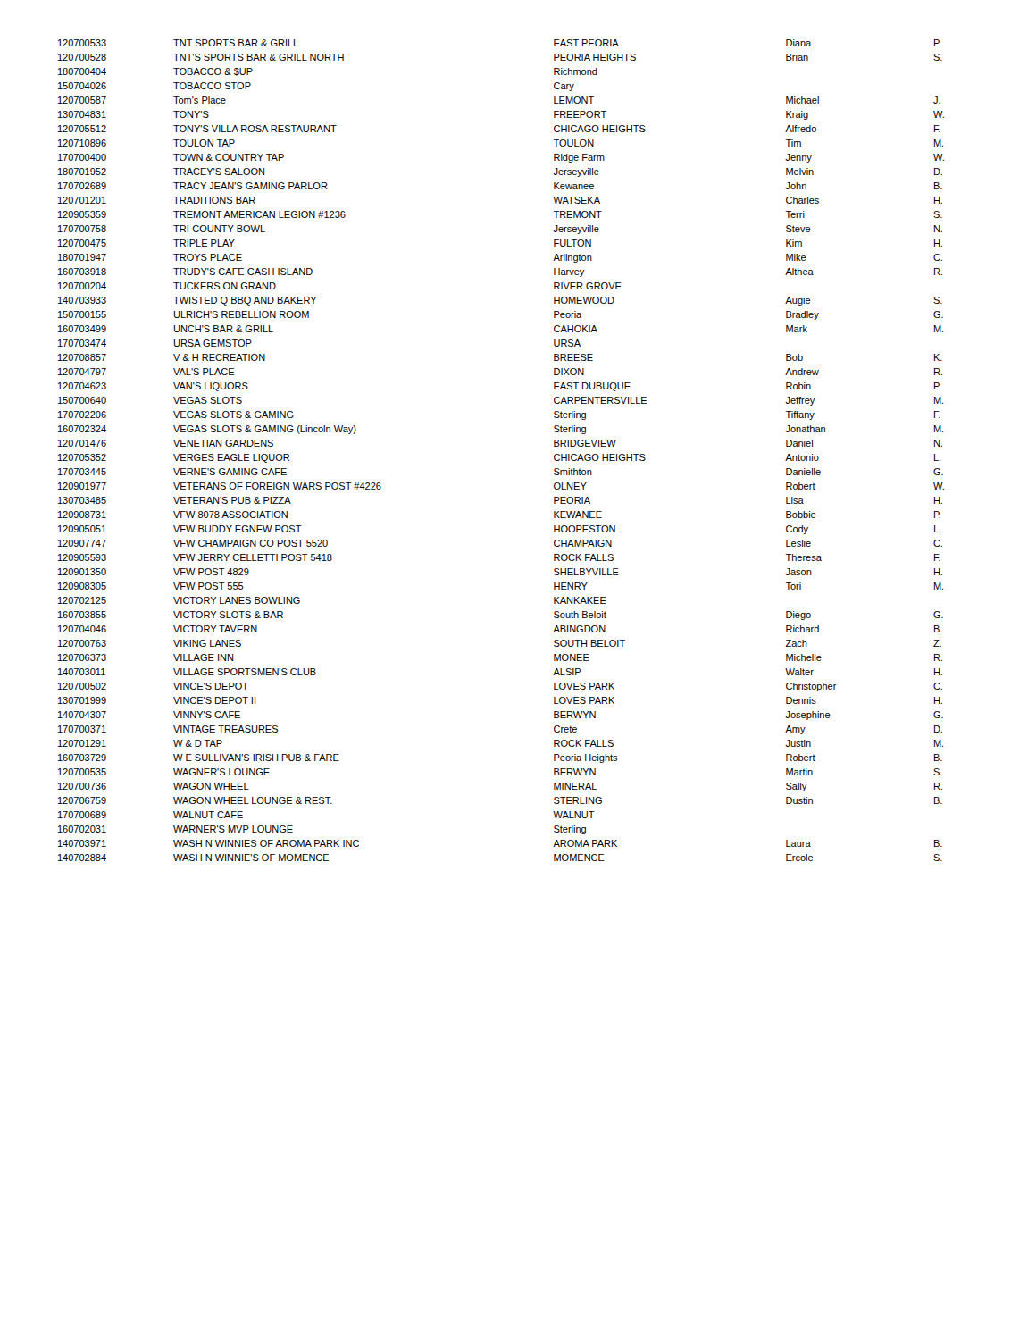| 120700533 | TNT SPORTS BAR & GRILL | EAST PEORIA | Diana | P. |
| 120700528 | TNT'S SPORTS BAR & GRILL NORTH | PEORIA HEIGHTS | Brian | S. |
| 180700404 | TOBACCO & $UP | Richmond | | |
| 150704026 | TOBACCO STOP | Cary | | |
| 120700587 | Tom's Place | LEMONT | Michael | J. |
| 130704831 | TONY'S | FREEPORT | Kraig | W. |
| 120705512 | TONY'S VILLA ROSA RESTAURANT | CHICAGO HEIGHTS | Alfredo | F. |
| 120710896 | TOULON TAP | TOULON | Tim | M. |
| 170700400 | TOWN & COUNTRY TAP | Ridge Farm | Jenny | W. |
| 180701952 | TRACEY'S SALOON | Jerseyville | Melvin | D. |
| 170702689 | TRACY JEAN'S GAMING PARLOR | Kewanee | John | B. |
| 120701201 | TRADITIONS BAR | WATSEKA | Charles | H. |
| 120905359 | TREMONT AMERICAN LEGION #1236 | TREMONT | Terri | S. |
| 170700758 | TRI-COUNTY BOWL | Jerseyville | Steve | N. |
| 120700475 | TRIPLE PLAY | FULTON | Kim | H. |
| 180701947 | TROYS PLACE | Arlington | Mike | C. |
| 160703918 | TRUDY'S CAFE CASH ISLAND | Harvey | Althea | R. |
| 120700204 | TUCKERS ON GRAND | RIVER GROVE | | |
| 140703933 | TWISTED Q BBQ AND BAKERY | HOMEWOOD | Augie | S. |
| 150700155 | ULRICH'S REBELLION ROOM | Peoria | Bradley | G. |
| 160703499 | UNCH'S BAR & GRILL | CAHOKIA | Mark | M. |
| 170703474 | URSA GEMSTOP | URSA | | |
| 120708857 | V & H RECREATION | BREESE | Bob | K. |
| 120704797 | VAL'S PLACE | DIXON | Andrew | R. |
| 120704623 | VAN'S LIQUORS | EAST DUBUQUE | Robin | P. |
| 150700640 | VEGAS SLOTS | CARPENTERSVILLE | Jeffrey | M. |
| 170702206 | VEGAS SLOTS & GAMING | Sterling | Tiffany | F. |
| 160702324 | VEGAS SLOTS & GAMING (Lincoln Way) | Sterling | Jonathan | M. |
| 120701476 | VENETIAN GARDENS | BRIDGEVIEW | Daniel | N. |
| 120705352 | VERGES EAGLE LIQUOR | CHICAGO HEIGHTS | Antonio | L. |
| 170703445 | VERNE'S GAMING CAFE | Smithton | Danielle | G. |
| 120901977 | VETERANS OF FOREIGN WARS POST #4226 | OLNEY | Robert | W. |
| 130703485 | VETERAN'S PUB & PIZZA | PEORIA | Lisa | H. |
| 120908731 | VFW 8078 ASSOCIATION | KEWANEE | Bobbie | P. |
| 120905051 | VFW BUDDY EGNEW POST | HOOPESTON | Cody | I. |
| 120907747 | VFW CHAMPAIGN CO POST 5520 | CHAMPAIGN | Leslie | C. |
| 120905593 | VFW JERRY CELLETTI POST 5418 | ROCK FALLS | Theresa | F. |
| 120901350 | VFW POST 4829 | SHELBYVILLE | Jason | H. |
| 120908305 | VFW POST 555 | HENRY | Tori | M. |
| 120702125 | VICTORY LANES BOWLING | KANKAKEE | | |
| 160703855 | VICTORY SLOTS & BAR | South Beloit | Diego | G. |
| 120704046 | VICTORY TAVERN | ABINGDON | Richard | B. |
| 120700763 | VIKING LANES | SOUTH BELOIT | Zach | Z. |
| 120706373 | VILLAGE INN | MONEE | Michelle | R. |
| 140703011 | VILLAGE SPORTSMEN'S CLUB | ALSIP | Walter | H. |
| 120700502 | VINCE'S DEPOT | LOVES PARK | Christopher | C. |
| 130701999 | VINCE'S DEPOT II | LOVES PARK | Dennis | H. |
| 140704307 | VINNY'S CAFE | BERWYN | Josephine | G. |
| 170700371 | VINTAGE TREASURES | Crete | Amy | D. |
| 120701291 | W & D TAP | ROCK FALLS | Justin | M. |
| 160703729 | W E SULLIVAN'S IRISH PUB & FARE | Peoria Heights | Robert | B. |
| 120700535 | WAGNER'S LOUNGE | BERWYN | Martin | S. |
| 120700736 | WAGON WHEEL | MINERAL | Sally | R. |
| 120706759 | WAGON WHEEL LOUNGE & REST. | STERLING | Dustin | B. |
| 170700689 | WALNUT CAFE | WALNUT | | |
| 160702031 | WARNER'S MVP LOUNGE | Sterling | | |
| 140703971 | WASH N WINNIES OF AROMA PARK INC | AROMA PARK | Laura | B. |
| 140702884 | WASH N WINNIE'S OF MOMENCE | MOMENCE | Ercole | S. |